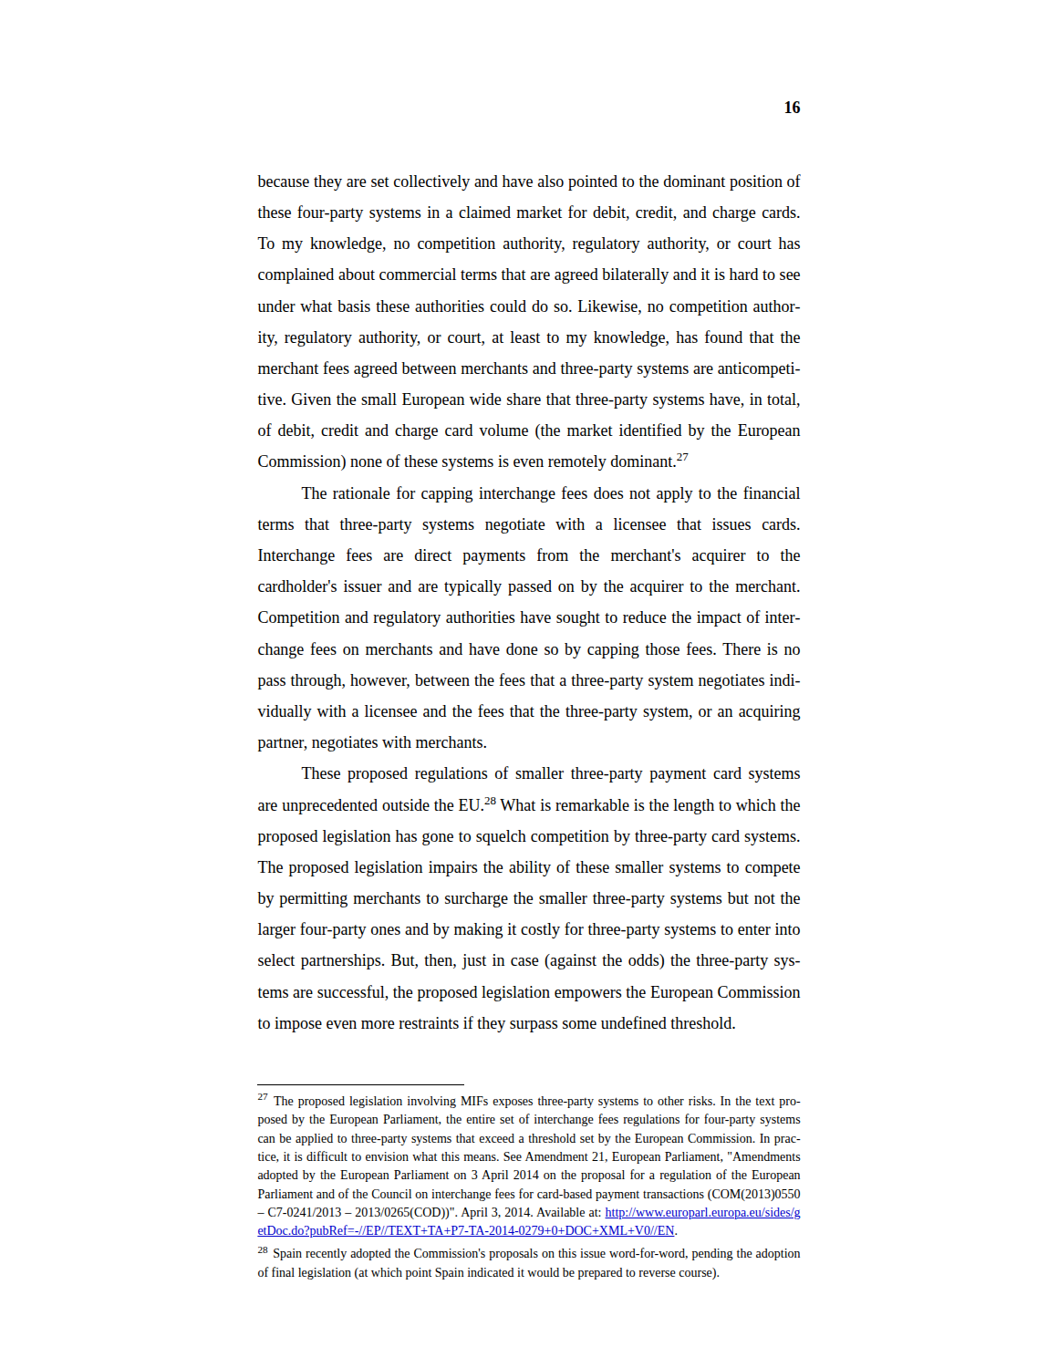16
because they are set collectively and have also pointed to the dominant position of these four-party systems in a claimed market for debit, credit, and charge cards. To my knowledge, no competition authority, regulatory authority, or court has complained about commercial terms that are agreed bilaterally and it is hard to see under what basis these authorities could do so. Likewise, no competition authority, regulatory authority, or court, at least to my knowledge, has found that the merchant fees agreed between merchants and three-party systems are anticompetitive. Given the small European wide share that three-party systems have, in total, of debit, credit and charge card volume (the market identified by the European Commission) none of these systems is even remotely dominant.27
The rationale for capping interchange fees does not apply to the financial terms that three-party systems negotiate with a licensee that issues cards. Interchange fees are direct payments from the merchant's acquirer to the cardholder's issuer and are typically passed on by the acquirer to the merchant. Competition and regulatory authorities have sought to reduce the impact of interchange fees on merchants and have done so by capping those fees. There is no pass through, however, between the fees that a three-party system negotiates individually with a licensee and the fees that the three-party system, or an acquiring partner, negotiates with merchants.
These proposed regulations of smaller three-party payment card systems are unprecedented outside the EU.28 What is remarkable is the length to which the proposed legislation has gone to squelch competition by three-party card systems. The proposed legislation impairs the ability of these smaller systems to compete by permitting merchants to surcharge the smaller three-party systems but not the larger four-party ones and by making it costly for three-party systems to enter into select partnerships. But, then, just in case (against the odds) the three-party systems are successful, the proposed legislation empowers the European Commission to impose even more restraints if they surpass some undefined threshold.
27 The proposed legislation involving MIFs exposes three-party systems to other risks. In the text proposed by the European Parliament, the entire set of interchange fees regulations for four-party systems can be applied to three-party systems that exceed a threshold set by the European Commission. In practice, it is difficult to envision what this means. See Amendment 21, European Parliament, "Amendments adopted by the European Parliament on 3 April 2014 on the proposal for a regulation of the European Parliament and of the Council on interchange fees for card-based payment transactions (COM(2013)0550 – C7-0241/2013 – 2013/0265(COD))". April 3, 2014. Available at: http://www.europarl.europa.eu/sides/getDoc.do?pubRef=-//EP//TEXT+TA+P7-TA-2014-0279+0+DOC+XML+V0//EN.
28 Spain recently adopted the Commission's proposals on this issue word-for-word, pending the adoption of final legislation (at which point Spain indicated it would be prepared to reverse course).